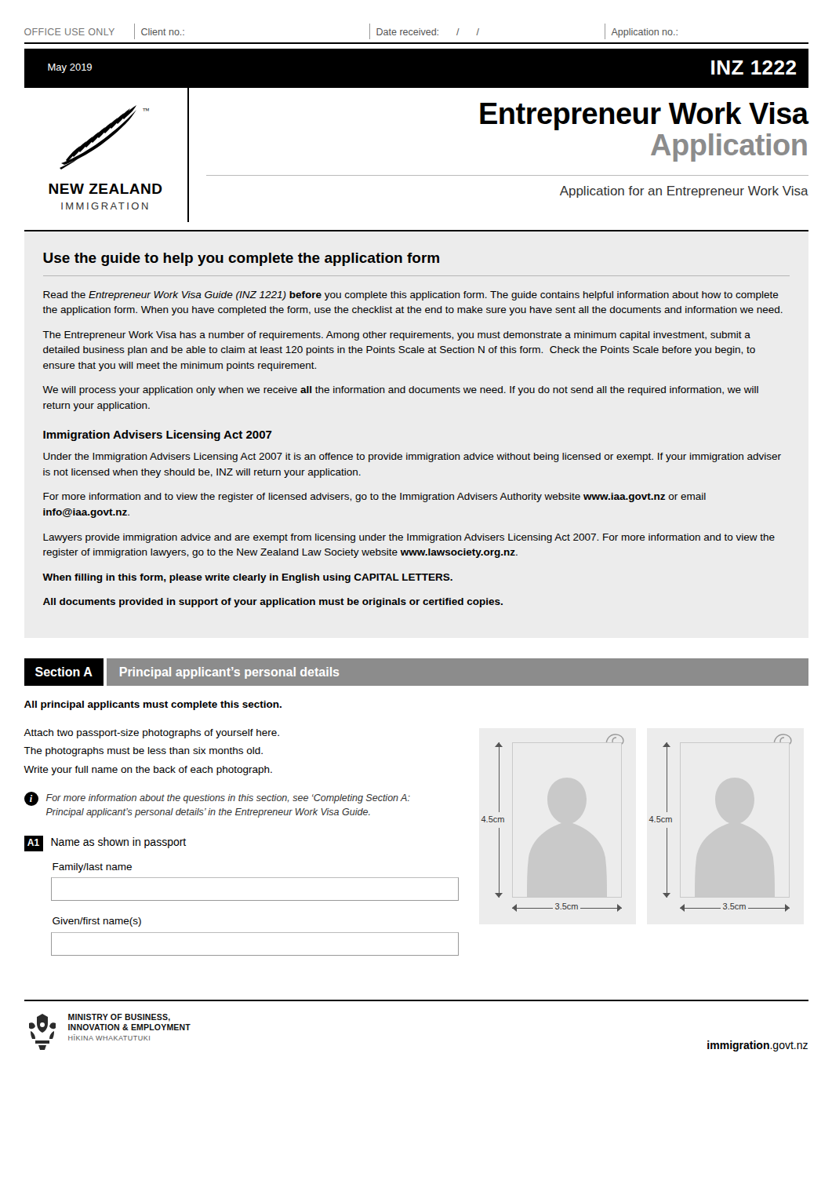OFFICE USE ONLY
Client no.:
Date received://
Application no.:
May 2019
INZ 1222
™
NEW ZEALAND
IMMIGRATION
Entrepreneur Work Visa
Application
Application for an Entrepreneur Work Visa
Use the guide to help you complete the application form
Read the Entrepreneur Work Visa Guide (INZ 1221) before you complete this application form. The guide contains helpful information about how to complete the application form. When you have completed the form, use the checklist at the end to make sure you have sent all the documents and information we need.
The Entrepreneur Work Visa has a number of requirements. Among other requirements, you must demonstrate a minimum capital investment, submit a detailed business plan and be able to claim at least 120 points in the Points Scale at Section N of this form. Check the Points Scale before you begin, to ensure that you will meet the minimum points requirement.
We will process your application only when we receive all the information and documents we need. If you do not send all the required information, we will return your application.
Immigration Advisers Licensing Act 2007
Under the Immigration Advisers Licensing Act 2007 it is an offence to provide immigration advice without being licensed or exempt. If your immigration adviser is not licensed when they should be, INZ will return your application.
For more information and to view the register of licensed advisers, go to the Immigration Advisers Authority website www.iaa.govt.nz or email info@iaa.govt.nz.
Lawyers provide immigration advice and are exempt from licensing under the Immigration Advisers Licensing Act 2007. For more information and to view the register of immigration lawyers, go to the New Zealand Law Society website www.lawsociety.org.nz.
When filling in this form, please write clearly in English using CAPITAL LETTERS.
All documents provided in support of your application must be originals or certified copies.
Section A
Principal applicant’s personal details
All principal applicants must complete this section.
Attach two passport-size photographs of yourself here.
The photographs must be less than six months old.
Write your full name on the back of each photograph.
i
For more information about the questions in this section, see ‘Completing Section A:
Principal applicant’s personal details’ in the Entrepreneur Work Visa Guide.
A1
Name as shown in passport
Family/last name
Given/first name(s)
4.5cm
3.5cm
4.5cm
3.5cm
MINISTRY OF BUSINESS,
INNOVATION & EMPLOYMENT
HĪKINA WHAKATUTUKI
immigration.govt.nz